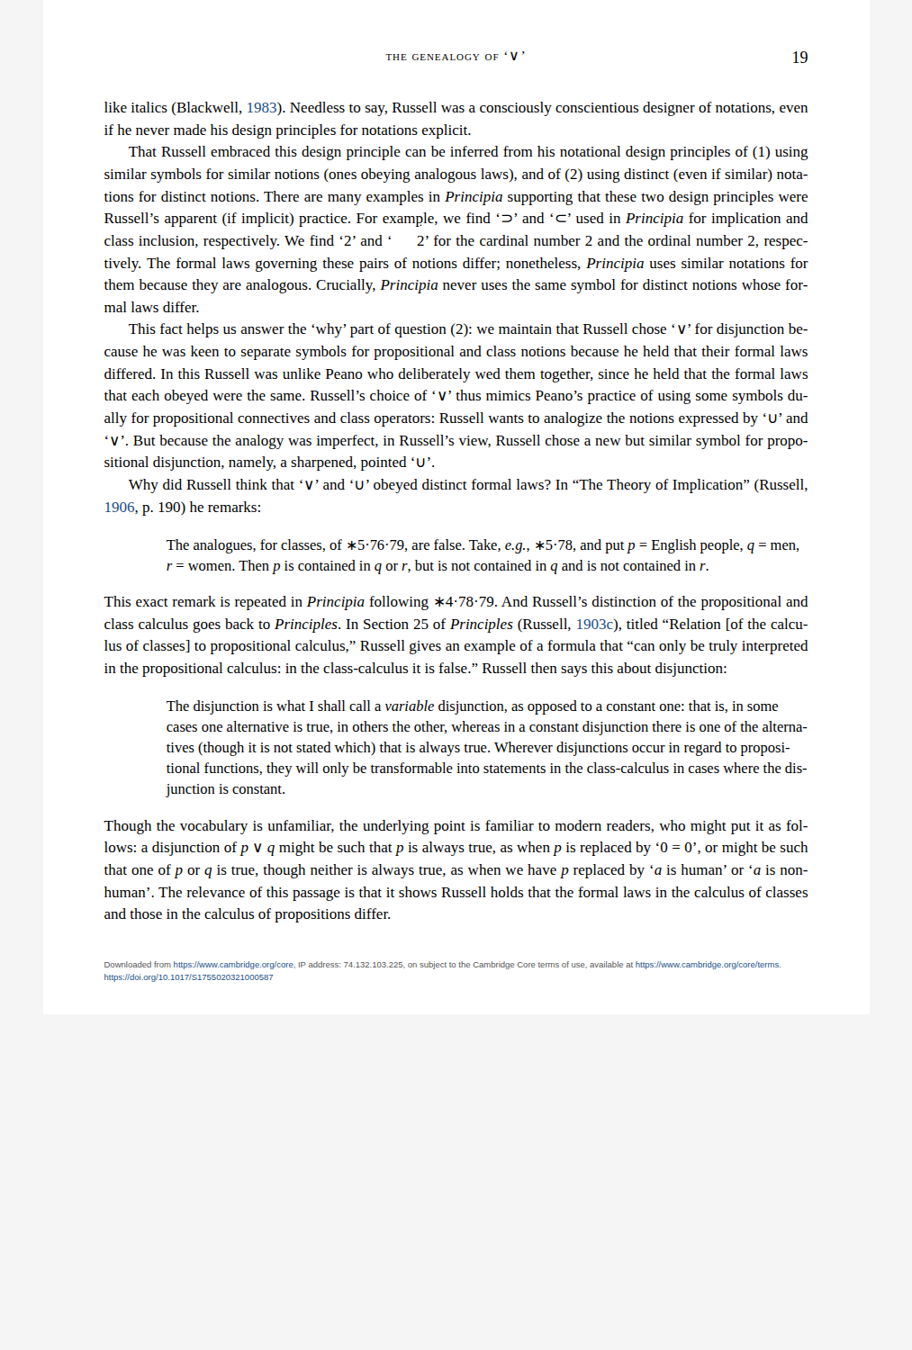the genealogy of ‘∨’ 19
like italics (Blackwell, 1983). Needless to say, Russell was a consciously conscientious designer of notations, even if he never made his design principles for notations explicit.
That Russell embraced this design principle can be inferred from his notational design principles of (1) using similar symbols for similar notions (ones obeying analogous laws), and of (2) using distinct (even if similar) notations for distinct notions. There are many examples in Principia supporting that these two design principles were Russell’s apparent (if implicit) practice. For example, we find ‘⊃’ and ‘⊂’ used in Principia for implication and class inclusion, respectively. We find ‘2’ and ‘2’ for the cardinal number 2 and the ordinal number 2, respectively. The formal laws governing these pairs of notions differ; nonetheless, Principia uses similar notations for them because they are analogous. Crucially, Principia never uses the same symbol for distinct notions whose formal laws differ.
This fact helps us answer the ‘why’ part of question (2): we maintain that Russell chose ‘∨’ for disjunction because he was keen to separate symbols for propositional and class notions because he held that their formal laws differed. In this Russell was unlike Peano who deliberately wed them together, since he held that the formal laws that each obeyed were the same. Russell’s choice of ‘∨’ thus mimics Peano’s practice of using some symbols dually for propositional connectives and class operators: Russell wants to analogize the notions expressed by ‘∪’ and ‘∨’. But because the analogy was imperfect, in Russell’s view, Russell chose a new but similar symbol for propositional disjunction, namely, a sharpened, pointed ‘∪’.
Why did Russell think that ‘∨’ and ‘∪’ obeyed distinct formal laws? In “The Theory of Implication” (Russell, 1906, p. 190) he remarks:
The analogues, for classes, of ∗5·76·79, are false. Take, e.g., ∗5·78, and put p = English people, q = men, r = women. Then p is contained in q or r, but is not contained in q and is not contained in r.
This exact remark is repeated in Principia following ∗4·78·79. And Russell’s distinction of the propositional and class calculus goes back to Principles. In Section 25 of Principles (Russell, 1903c), titled “Relation [of the calculus of classes] to propositional calculus,” Russell gives an example of a formula that “can only be truly interpreted in the propositional calculus: in the class-calculus it is false.” Russell then says this about disjunction:
The disjunction is what I shall call a variable disjunction, as opposed to a constant one: that is, in some cases one alternative is true, in others the other, whereas in a constant disjunction there is one of the alternatives (though it is not stated which) that is always true. Wherever disjunctions occur in regard to propositional functions, they will only be transformable into statements in the class-calculus in cases where the disjunction is constant.
Though the vocabulary is unfamiliar, the underlying point is familiar to modern readers, who might put it as follows: a disjunction of p ∨ q might be such that p is always true, as when p is replaced by ‘0 = 0’, or might be such that one of p or q is true, though neither is always true, as when we have p replaced by ‘a is human’ or ‘a is non-human’. The relevance of this passage is that it shows Russell holds that the formal laws in the calculus of classes and those in the calculus of propositions differ.
Downloaded from https://www.cambridge.org/core, IP address: 74.132.103.225, on subject to the Cambridge Core terms of use, available at https://www.cambridge.org/core/terms. https://doi.org/10.1017/S1755020321000587